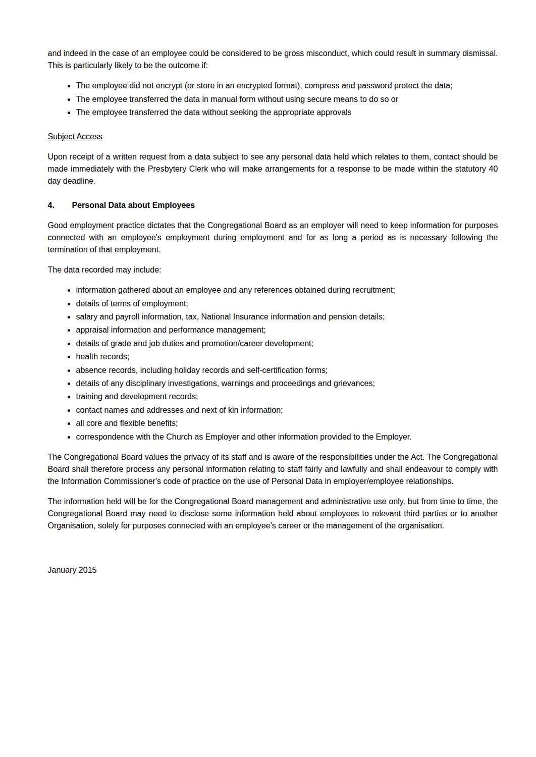and indeed in the case of an employee could be considered to be gross misconduct, which could result in summary dismissal. This is particularly likely to be the outcome if:
The employee did not encrypt (or store in an encrypted format), compress and password protect the data;
The employee transferred the data in manual form without using secure means to do so or
The employee transferred the data without seeking the appropriate approvals
Subject Access
Upon receipt of a written request from a data subject to see any personal data held which relates to them, contact should be made immediately with the Presbytery Clerk who will make arrangements for a response to be made within the statutory 40 day deadline.
4. Personal Data about Employees
Good employment practice dictates that the Congregational Board as an employer will need to keep information for purposes connected with an employee's employment during employment and for as long a period as is necessary following the termination of that employment.
The data recorded may include:
information gathered about an employee and any references obtained during recruitment;
details of terms of employment;
salary and payroll information, tax, National Insurance information and pension details;
appraisal information and performance management;
details of grade and job duties and promotion/career development;
health records;
absence records, including holiday records and self-certification forms;
details of any disciplinary investigations, warnings and proceedings and grievances;
training and development records;
contact names and addresses and next of kin information;
all core and flexible benefits;
correspondence with the Church as Employer and other information provided to the Employer.
The Congregational Board values the privacy of its staff and is aware of the responsibilities under the Act. The Congregational Board shall therefore process any personal information relating to staff fairly and lawfully and shall endeavour to comply with the Information Commissioner's code of practice on the use of Personal Data in employer/employee relationships.
The information held will be for the Congregational Board management and administrative use only, but from time to time, the Congregational Board may need to disclose some information held about employees to relevant third parties or to another Organisation, solely for purposes connected with an employee's career or the management of the organisation.
January 2015